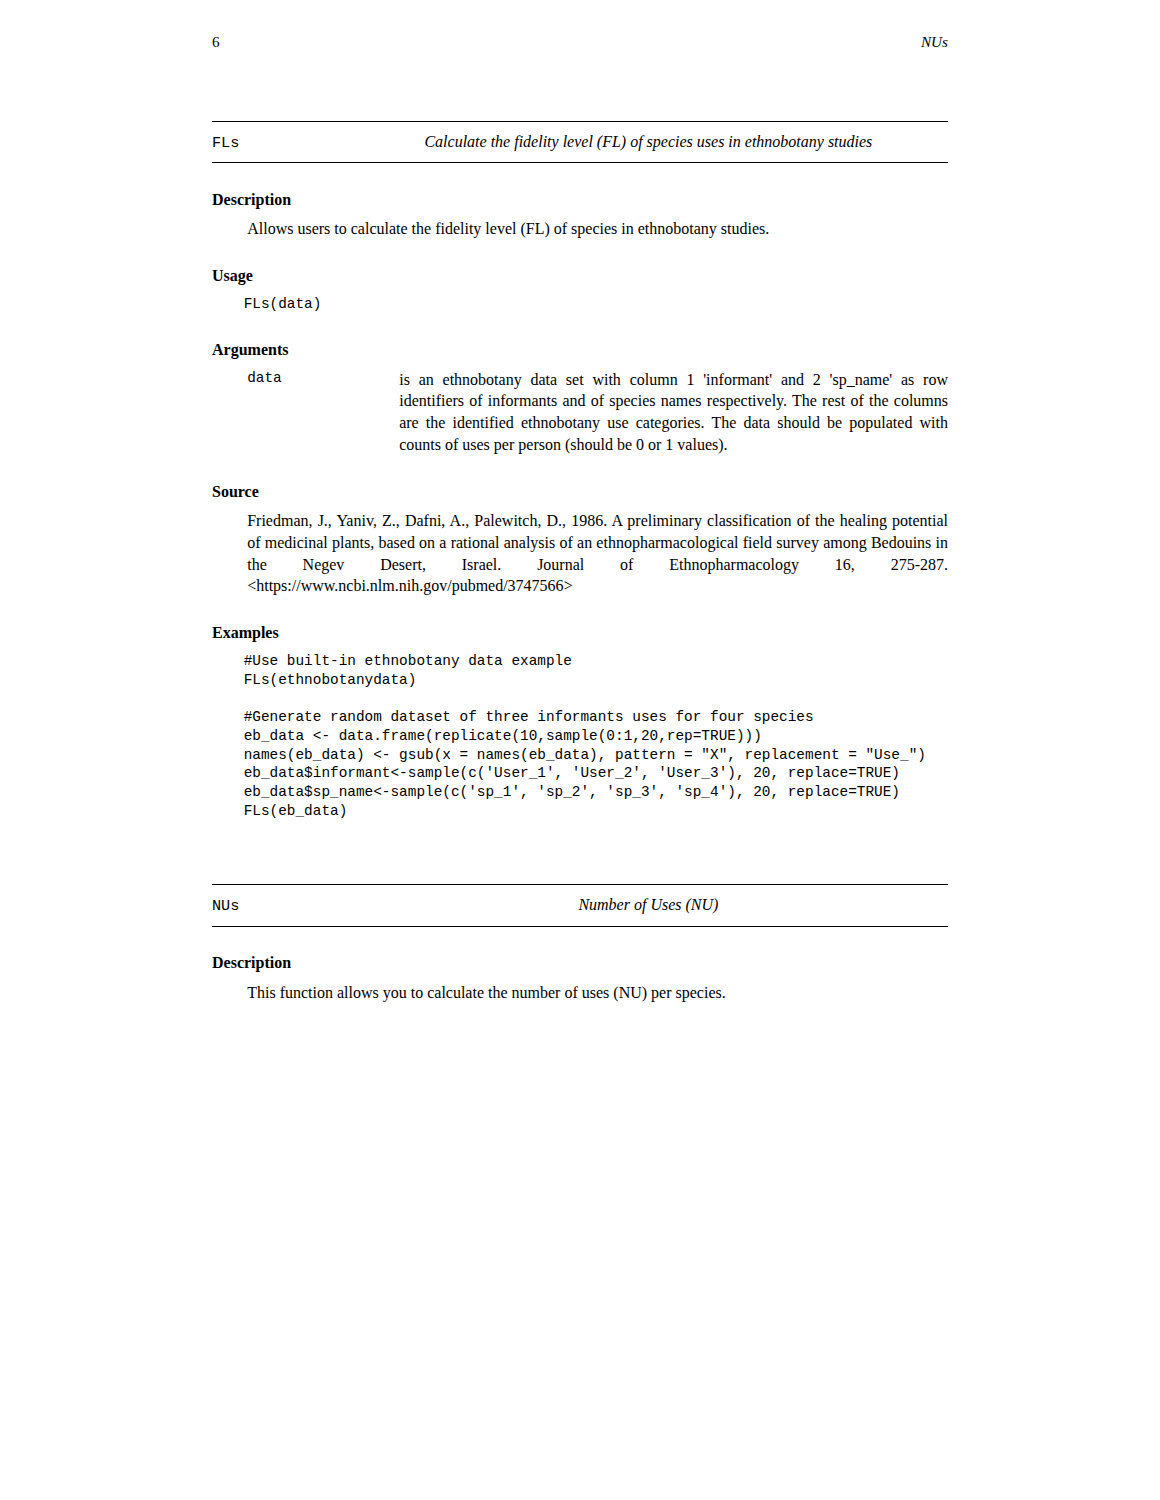6 NUs
FLs Calculate the fidelity level (FL) of species uses in ethnobotany studies
Description
Allows users to calculate the fidelity level (FL) of species in ethnobotany studies.
Usage
FLs(data)
Arguments
data
is an ethnobotany data set with column 1 'informant' and 2 'sp_name' as row identifiers of informants and of species names respectively. The rest of the columns are the identified ethnobotany use categories. The data should be populated with counts of uses per person (should be 0 or 1 values).
Source
Friedman, J., Yaniv, Z., Dafni, A., Palewitch, D., 1986. A preliminary classification of the healing potential of medicinal plants, based on a rational analysis of an ethnopharmacological field survey among Bedouins in the Negev Desert, Israel. Journal of Ethnopharmacology 16, 275-287. <https://www.ncbi.nlm.nih.gov/pubmed/3747566>
Examples
#Use built-in ethnobotany data example
FLs(ethnobotanydata)

#Generate random dataset of three informants uses for four species
eb_data <- data.frame(replicate(10,sample(0:1,20,rep=TRUE)))
names(eb_data) <- gsub(x = names(eb_data), pattern = "X", replacement = "Use_")
eb_data$informant<-sample(c('User_1', 'User_2', 'User_3'), 20, replace=TRUE)
eb_data$sp_name<-sample(c('sp_1', 'sp_2', 'sp_3', 'sp_4'), 20, replace=TRUE)
FLs(eb_data)
NUs Number of Uses (NU)
Description
This function allows you to calculate the number of uses (NU) per species.